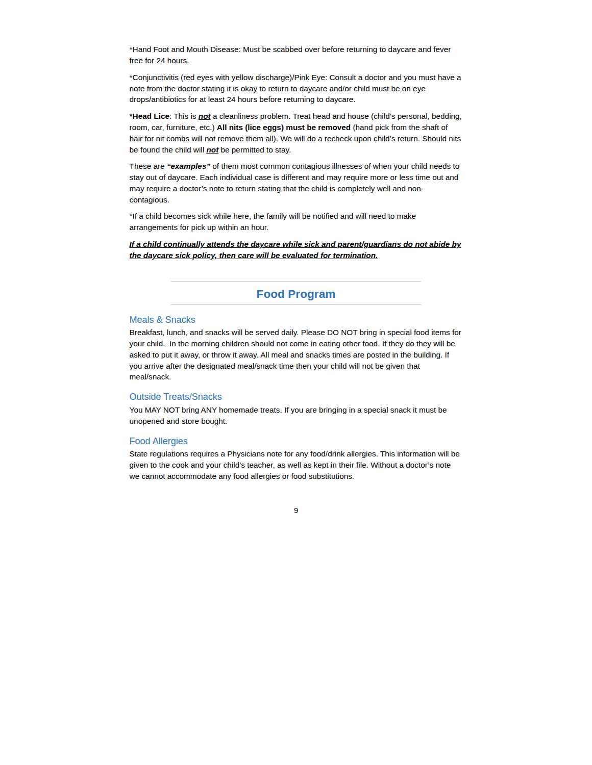*Hand Foot and Mouth Disease: Must be scabbed over before returning to daycare and fever free for 24 hours.
*Conjunctivitis (red eyes with yellow discharge)/Pink Eye: Consult a doctor and you must have a note from the doctor stating it is okay to return to daycare and/or child must be on eye drops/antibiotics for at least 24 hours before returning to daycare.
*Head Lice: This is not a cleanliness problem. Treat head and house (child’s personal, bedding, room, car, furniture, etc.) All nits (lice eggs) must be removed (hand pick from the shaft of hair for nit combs will not remove them all). We will do a recheck upon child’s return. Should nits be found the child will not be permitted to stay.
These are “examples” of them most common contagious illnesses of when your child needs to stay out of daycare. Each individual case is different and may require more or less time out and may require a doctor’s note to return stating that the child is completely well and non-contagious.
*If a child becomes sick while here, the family will be notified and will need to make arrangements for pick up within an hour.
If a child continually attends the daycare while sick and parent/guardians do not abide by the daycare sick policy, then care will be evaluated for termination.
Food Program
Meals & Snacks
Breakfast, lunch, and snacks will be served daily. Please DO NOT bring in special food items for your child. In the morning children should not come in eating other food. If they do they will be asked to put it away, or throw it away. All meal and snacks times are posted in the building. If you arrive after the designated meal/snack time then your child will not be given that meal/snack.
Outside Treats/Snacks
You MAY NOT bring ANY homemade treats. If you are bringing in a special snack it must be unopened and store bought.
Food Allergies
State regulations requires a Physicians note for any food/drink allergies. This information will be given to the cook and your child’s teacher, as well as kept in their file. Without a doctor’s note we cannot accommodate any food allergies or food substitutions.
9